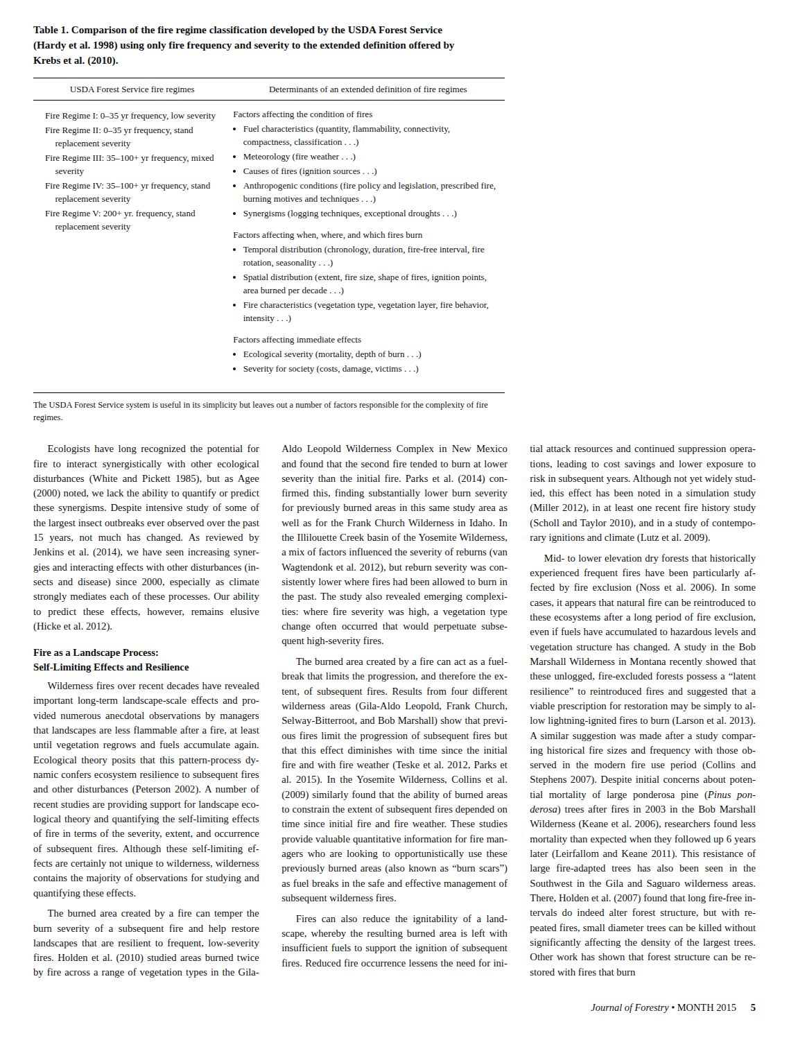Table 1. Comparison of the fire regime classification developed by the USDA Forest Service (Hardy et al. 1998) using only fire frequency and severity to the extended definition offered by Krebs et al. (2010).
| USDA Forest Service fire regimes | Determinants of an extended definition of fire regimes |
| --- | --- |
| Fire Regime I: 0–35 yr frequency, low severity Fire Regime II: 0–35 yr frequency, stand replacement severity Fire Regime III: 35–100+ yr frequency, mixed severity Fire Regime IV: 35–100+ yr frequency, stand replacement severity Fire Regime V: 200+ yr. frequency, stand replacement severity | Factors affecting the condition of fires Fuel characteristics (quantity, flammability, connectivity, compactness, classification . . .) Meteorology (fire weather . . .) Causes of fires (ignition sources . . .) Anthropogenic conditions (fire policy and legislation, prescribed fire, burning motives and techniques . . .) Synergisms (logging techniques, exceptional droughts . . .) Factors affecting when, where, and which fires burn Temporal distribution (chronology, duration, fire-free interval, fire rotation, seasonality . . .) Spatial distribution (extent, fire size, shape of fires, ignition points, area burned per decade . . .) Fire characteristics (vegetation type, vegetation layer, fire behavior, intensity . . .) Factors affecting immediate effects Ecological severity (mortality, depth of burn . . .) Severity for society (costs, damage, victims . . .) |
The USDA Forest Service system is useful in its simplicity but leaves out a number of factors responsible for the complexity of fire regimes.
Ecologists have long recognized the potential for fire to interact synergistically with other ecological disturbances (White and Pickett 1985), but as Agee (2000) noted, we lack the ability to quantify or predict these synergisms. Despite intensive study of some of the largest insect outbreaks ever observed over the past 15 years, not much has changed. As reviewed by Jenkins et al. (2014), we have seen increasing synergies and interacting effects with other disturbances (insects and disease) since 2000, especially as climate strongly mediates each of these processes. Our ability to predict these effects, however, remains elusive (Hicke et al. 2012).
Fire as a Landscape Process:
Self-Limiting Effects and Resilience
Wilderness fires over recent decades have revealed important long-term landscape-scale effects and provided numerous anecdotal observations by managers that landscapes are less flammable after a fire, at least until vegetation regrows and fuels accumulate again. Ecological theory posits that this pattern-process dynamic confers ecosystem resilience to subsequent fires and other disturbances (Peterson 2002). A number of recent studies are providing support for landscape ecological theory and quantifying the self-limiting effects of fire in terms of the severity, extent, and occurrence of subsequent fires. Although these self-limiting effects are certainly not unique to wilderness, wilderness contains the majority of observations for studying and quantifying these effects.
The burned area created by a fire can temper the burn severity of a subsequent fire and help restore landscapes that are resilient to frequent, low-severity fires. Holden et al. (2010) studied areas burned twice by fire across a range of vegetation types in the Gila-Aldo Leopold Wilderness Complex in New Mexico and found that the second fire tended to burn at lower severity than the initial fire. Parks et al. (2014) confirmed this, finding substantially lower burn severity for previously burned areas in this same study area as well as for the Frank Church Wilderness in Idaho. In the Illilouette Creek basin of the Yosemite Wilderness, a mix of factors influenced the severity of reburns (van Wagtendonk et al. 2012), but reburn severity was consistently lower where fires had been allowed to burn in the past. The study also revealed emerging complexities: where fire severity was high, a vegetation type change often occurred that would perpetuate subsequent high-severity fires.
The burned area created by a fire can act as a fuelbreak that limits the progression, and therefore the extent, of subsequent fires. Results from four different wilderness areas (Gila-Aldo Leopold, Frank Church, Selway-Bitterroot, and Bob Marshall) show that previous fires limit the progression of subsequent fires but that this effect diminishes with time since the initial fire and with fire weather (Teske et al. 2012, Parks et al. 2015). In the Yosemite Wilderness, Collins et al. (2009) similarly found that the ability of burned areas to constrain the extent of subsequent fires depended on time since initial fire and fire weather. These studies provide valuable quantitative information for fire managers who are looking to opportunistically use these previously burned areas (also known as “burn scars”) as fuel breaks in the safe and effective management of subsequent wilderness fires.
Fires can also reduce the ignitability of a landscape, whereby the resulting burned area is left with insufficient fuels to support the ignition of subsequent fires. Reduced fire occurrence lessens the need for initial attack resources and continued suppression operations, leading to cost savings and lower exposure to risk in subsequent years. Although not yet widely studied, this effect has been noted in a simulation study (Miller 2012), in at least one recent fire history study (Scholl and Taylor 2010), and in a study of contemporary ignitions and climate (Lutz et al. 2009).
Mid- to lower elevation dry forests that historically experienced frequent fires have been particularly affected by fire exclusion (Noss et al. 2006). In some cases, it appears that natural fire can be reintroduced to these ecosystems after a long period of fire exclusion, even if fuels have accumulated to hazardous levels and vegetation structure has changed. A study in the Bob Marshall Wilderness in Montana recently showed that these unlogged, fire-excluded forests possess a “latent resilience” to reintroduced fires and suggested that a viable prescription for restoration may be simply to allow lightning-ignited fires to burn (Larson et al. 2013). A similar suggestion was made after a study comparing historical fire sizes and frequency with those observed in the modern fire use period (Collins and Stephens 2007). Despite initial concerns about potential mortality of large ponderosa pine (Pinus ponderosa) trees after fires in 2003 in the Bob Marshall Wilderness (Keane et al. 2006), researchers found less mortality than expected when they followed up 6 years later (Leirfallom and Keane 2011). This resistance of large fire-adapted trees has also been seen in the Southwest in the Gila and Saguaro wilderness areas. There, Holden et al. (2007) found that long fire-free intervals do indeed alter forest structure, but with repeated fires, small diameter trees can be killed without significantly affecting the density of the largest trees. Other work has shown that forest structure can be restored with fires that burn
Journal of Forestry • MONTH 2015 5